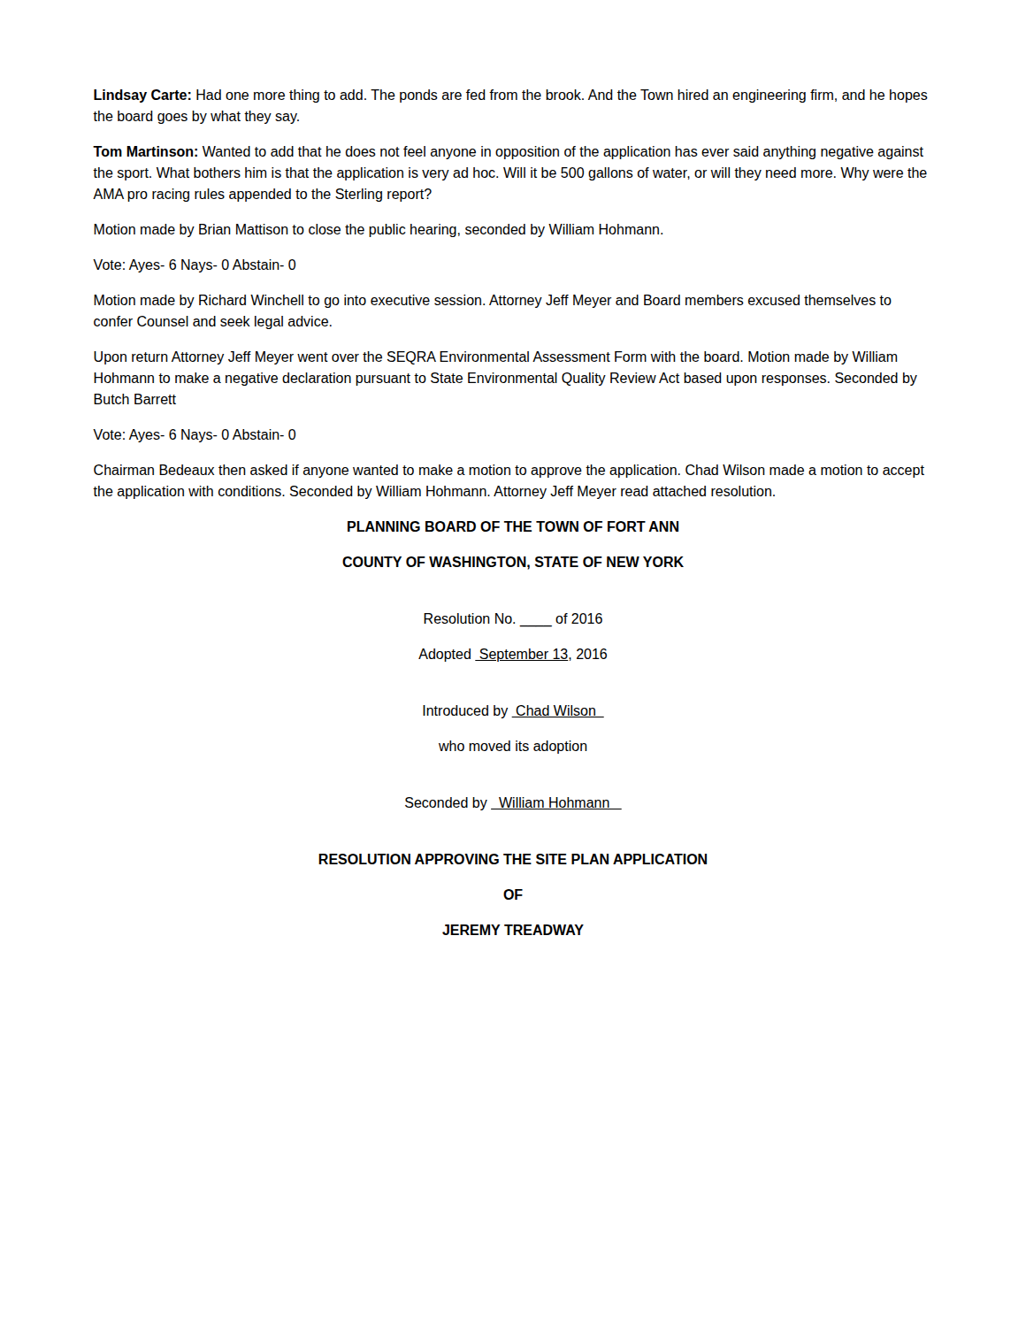Lindsay Carte: Had one more thing to add. The ponds are fed from the brook. And the Town hired an engineering firm, and he hopes the board goes by what they say.
Tom Martinson: Wanted to add that he does not feel anyone in opposition of the application has ever said anything negative against the sport. What bothers him is that the application is very ad hoc. Will it be 500 gallons of water, or will they need more. Why were the AMA pro racing rules appended to the Sterling report?
Motion made by Brian Mattison to close the public hearing, seconded by William Hohmann.
Vote: Ayes- 6 Nays- 0 Abstain- 0
Motion made by Richard Winchell to go into executive session. Attorney Jeff Meyer and Board members excused themselves to confer Counsel and seek legal advice.
Upon return Attorney Jeff Meyer went over the SEQRA Environmental Assessment Form with the board. Motion made by William Hohmann to make a negative declaration pursuant to State Environmental Quality Review Act based upon responses. Seconded by Butch Barrett
Vote: Ayes- 6 Nays- 0 Abstain- 0
Chairman Bedeaux then asked if anyone wanted to make a motion to approve the application. Chad Wilson made a motion to accept the application with conditions. Seconded by William Hohmann. Attorney Jeff Meyer read attached resolution.
PLANNING BOARD OF THE TOWN OF FORT ANN
COUNTY OF WASHINGTON, STATE OF NEW YORK
Resolution No. ____ of 2016
Adopted September 13, 2016
Introduced by Chad Wilson
who moved its adoption
Seconded by William Hohmann
RESOLUTION APPROVING THE SITE PLAN APPLICATION
OF
JEREMY TREADWAY